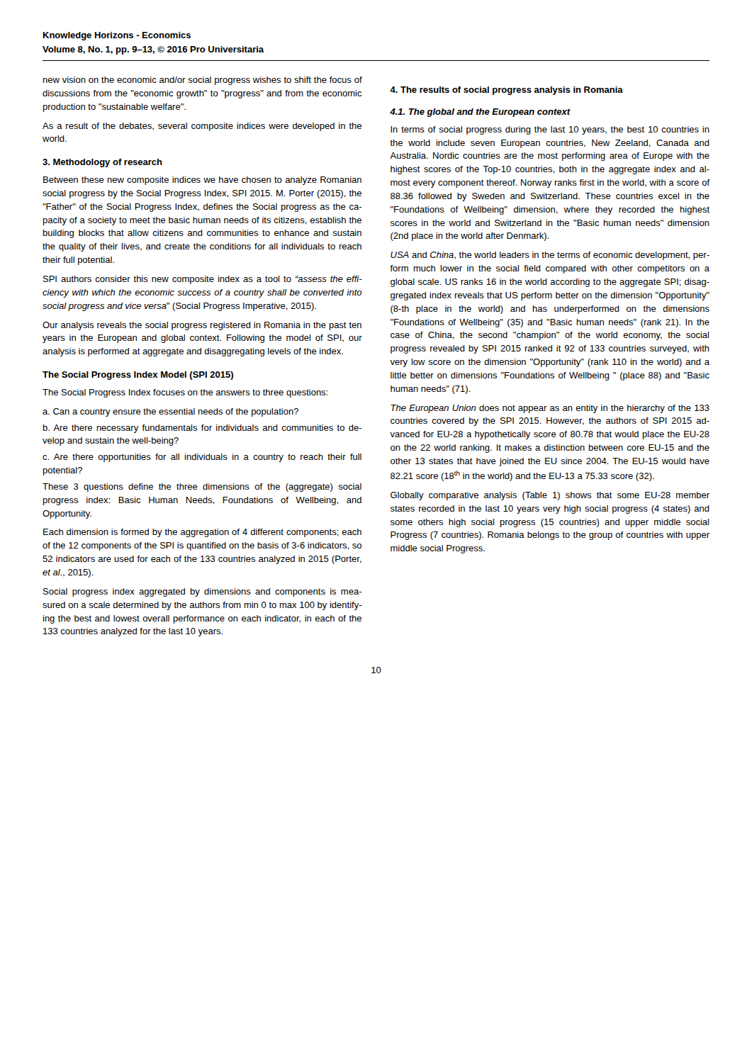Knowledge Horizons - Economics
Volume 8, No. 1, pp. 9–13, © 2016 Pro Universitaria
new vision on the economic and/or social progress wishes to shift the focus of discussions from the "economic growth" to "progress" and from the economic production to "sustainable welfare".
As a result of the debates, several composite indices were developed in the world.
3. Methodology of research
Between these new composite indices we have chosen to analyze Romanian social progress by the Social Progress Index, SPI 2015. M. Porter (2015), the "Father" of the Social Progress Index, defines the Social progress as the capacity of a society to meet the basic human needs of its citizens, establish the building blocks that allow citizens and communities to enhance and sustain the quality of their lives, and create the conditions for all individuals to reach their full potential.
SPI authors consider this new composite index as a tool to “assess the efficiency with which the economic success of a country shall be converted into social progress and vice versa" (Social Progress Imperative, 2015).
Our analysis reveals the social progress registered in Romania in the past ten years in the European and global context. Following the model of SPI, our analysis is performed at aggregate and disaggregating levels of the index.
The Social Progress Index Model (SPI 2015)
The Social Progress Index focuses on the answers to three questions:
a. Can a country ensure the essential needs of the population?
b. Are there necessary fundamentals for individuals and communities to develop and sustain the well-being?
c. Are there opportunities for all individuals in a country to reach their full potential?
These 3 questions define the three dimensions of the (aggregate) social progress index: Basic Human Needs, Foundations of Wellbeing, and Opportunity.
Each dimension is formed by the aggregation of 4 different components; each of the 12 components of the SPI is quantified on the basis of 3-6 indicators, so 52 indicators are used for each of the 133 countries analyzed in 2015 (Porter, et al., 2015).
Social progress index aggregated by dimensions and components is measured on a scale determined by the authors from min 0 to max 100 by identifying the best and lowest overall performance on each indicator, in each of the 133 countries analyzed for the last 10 years.
4. The results of social progress analysis in Romania
4.1. The global and the European context
In terms of social progress during the last 10 years, the best 10 countries in the world include seven European countries, New Zeeland, Canada and Australia. Nordic countries are the most performing area of Europe with the highest scores of the Top-10 countries, both in the aggregate index and almost every component thereof. Norway ranks first in the world, with a score of 88.36 followed by Sweden and Switzerland. These countries excel in the "Foundations of Wellbeing" dimension, where they recorded the highest scores in the world and Switzerland in the "Basic human needs" dimension (2nd place in the world after Denmark).
USA and China, the world leaders in the terms of economic development, perform much lower in the social field compared with other competitors on a global scale. US ranks 16 in the world according to the aggregate SPI; disaggregated index reveals that US perform better on the dimension "Opportunity" (8-th place in the world) and has underperformed on the dimensions "Foundations of Wellbeing" (35) and "Basic human needs" (rank 21). In the case of China, the second "champion" of the world economy, the social progress revealed by SPI 2015 ranked it 92 of 133 countries surveyed, with very low score on the dimension "Opportunity" (rank 110 in the world) and a little better on dimensions "Foundations of Wellbeing " (place 88) and "Basic human needs" (71).
The European Union does not appear as an entity in the hierarchy of the 133 countries covered by the SPI 2015. However, the authors of SPI 2015 advanced for EU-28 a hypothetically score of 80.78 that would place the EU-28 on the 22 world ranking. It makes a distinction between core EU-15 and the other 13 states that have joined the EU since 2004. The EU-15 would have 82.21 score (18th in the world) and the EU-13 a 75.33 score (32).
Globally comparative analysis (Table 1) shows that some EU-28 member states recorded in the last 10 years very high social progress (4 states) and some others high social progress (15 countries) and upper middle social Progress (7 countries). Romania belongs to the group of countries with upper middle social Progress.
10